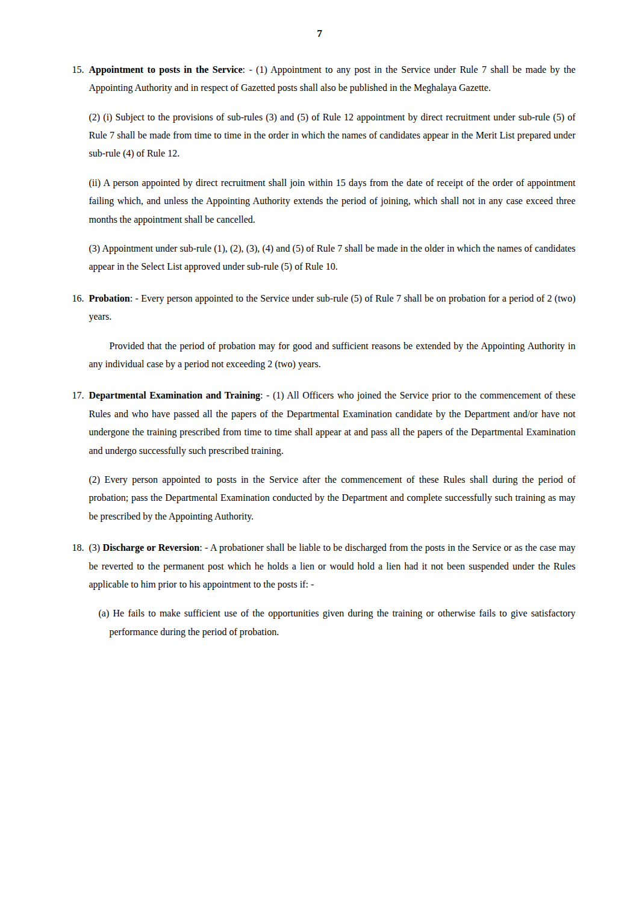7
Appointment to posts in the Service: - (1) Appointment to any post in the Service under Rule 7 shall be made by the Appointing Authority and in respect of Gazetted posts shall also be published in the Meghalaya Gazette.
(2) (i) Subject to the provisions of sub-rules (3) and (5) of Rule 12 appointment by direct recruitment under sub-rule (5) of Rule 7 shall be made from time to time in the order in which the names of candidates appear in the Merit List prepared under sub-rule (4) of Rule 12.
(ii) A person appointed by direct recruitment shall join within 15 days from the date of receipt of the order of appointment failing which, and unless the Appointing Authority extends the period of joining, which shall not in any case exceed three months the appointment shall be cancelled.
(3) Appointment under sub-rule (1), (2), (3), (4) and (5) of Rule 7 shall be made in the older in which the names of candidates appear in the Select List approved under sub-rule (5) of Rule 10.
Probation: - Every person appointed to the Service under sub-rule (5) of Rule 7 shall be on probation for a period of 2 (two) years.
Provided that the period of probation may for good and sufficient reasons be extended by the Appointing Authority in any individual case by a period not exceeding 2 (two) years.
Departmental Examination and Training: - (1) All Officers who joined the Service prior to the commencement of these Rules and who have passed all the papers of the Departmental Examination candidate by the Department and/or have not undergone the training prescribed from time to time shall appear at and pass all the papers of the Departmental Examination and undergo successfully such prescribed training.
(2) Every person appointed to posts in the Service after the commencement of these Rules shall during the period of probation; pass the Departmental Examination conducted by the Department and complete successfully such training as may be prescribed by the Appointing Authority.
(3) Discharge or Reversion: - A probationer shall be liable to be discharged from the posts in the Service or as the case may be reverted to the permanent post which he holds a lien or would hold a lien had it not been suspended under the Rules applicable to him prior to his appointment to the posts if: -
(a) He fails to make sufficient use of the opportunities given during the training or otherwise fails to give satisfactory performance during the period of probation.